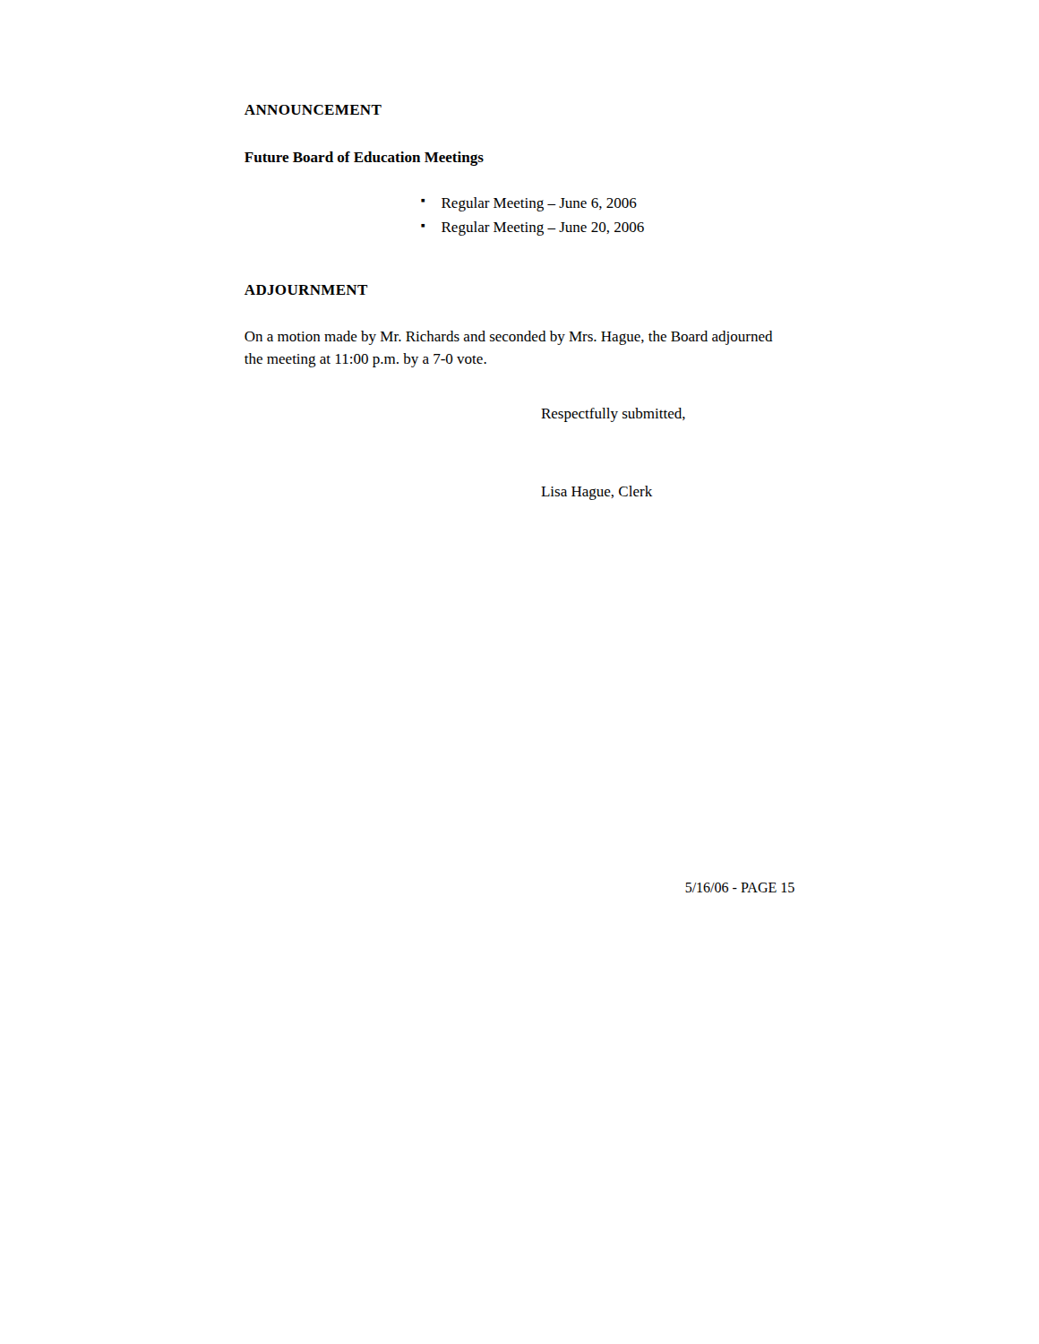ANNOUNCEMENT
Future Board of Education Meetings
Regular Meeting – June 6, 2006
Regular Meeting – June 20, 2006
ADJOURNMENT
On a motion made by Mr. Richards and seconded by Mrs. Hague, the Board adjourned the meeting at 11:00 p.m. by a 7-0 vote.
Respectfully submitted,
Lisa Hague, Clerk
5/16/06 - PAGE 15